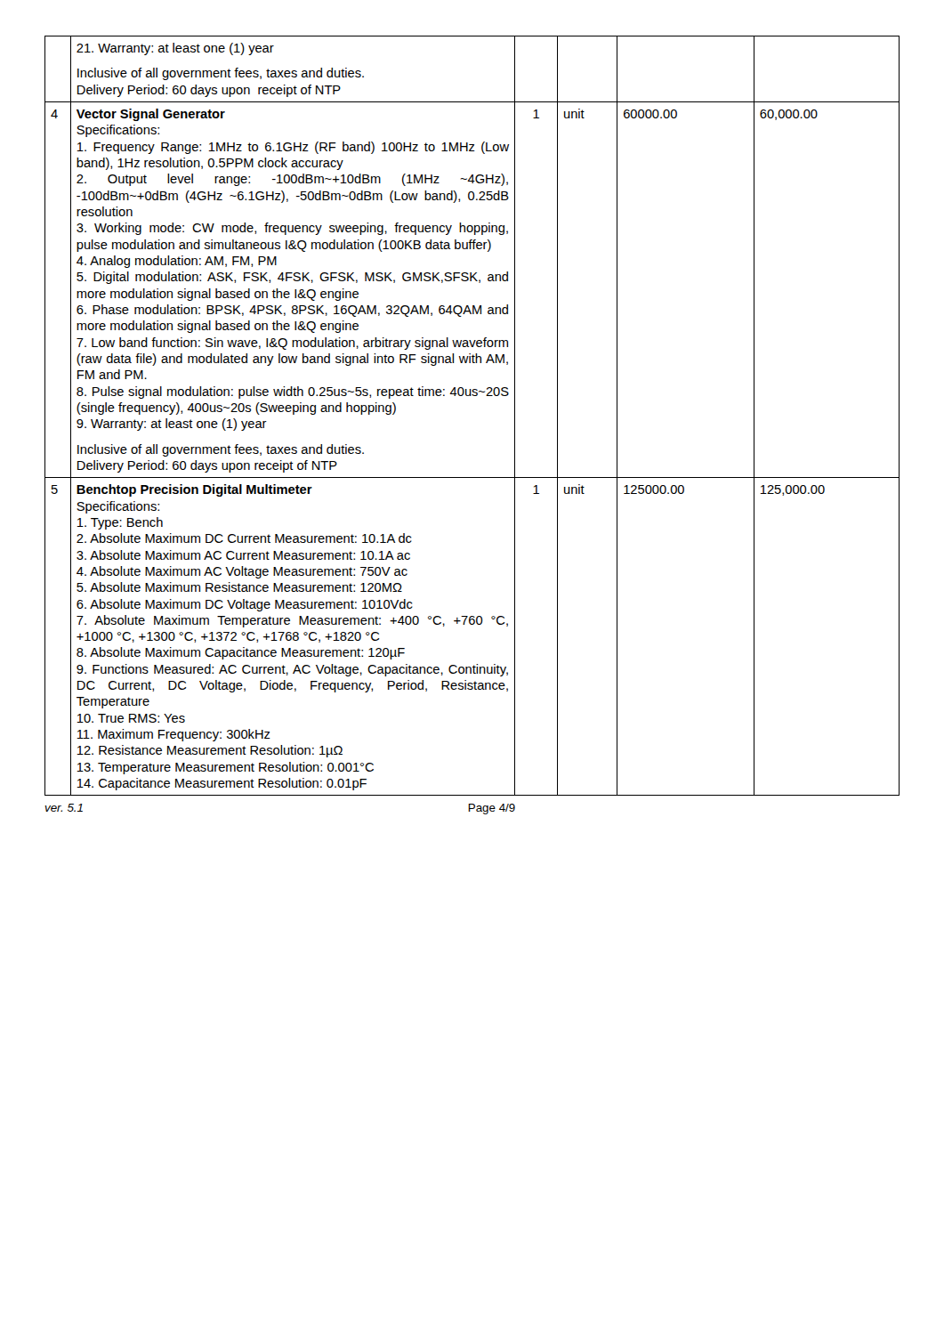| | 21. Warranty: at least one (1) year Inclusive of all government fees, taxes and duties. Delivery Period: 60 days upon receipt of NTP | | | | |
| 4 | Vector Signal Generator Specifications: 1. Frequency Range: 1MHz to 6.1GHz (RF band) 100Hz to 1MHz (Low band), 1Hz resolution, 0.5PPM clock accuracy 2. Output level range: -100dBm~+10dBm (1MHz ~4GHz), -100dBm~+0dBm (4GHz ~6.1GHz), -50dBm~0dBm (Low band), 0.25dB resolution 3. Working mode: CW mode, frequency sweeping, frequency hopping, pulse modulation and simultaneous I&Q modulation (100KB data buffer) 4. Analog modulation: AM, FM, PM 5. Digital modulation: ASK, FSK, 4FSK, GFSK, MSK, GMSK,SFSK, and more modulation signal based on the I&Q engine 6. Phase modulation: BPSK, 4PSK, 8PSK, 16QAM, 32QAM, 64QAM and more modulation signal based on the I&Q engine 7. Low band function: Sin wave, I&Q modulation, arbitrary signal waveform (raw data file) and modulated any low band signal into RF signal with AM, FM and PM. 8. Pulse signal modulation: pulse width 0.25us~5s, repeat time: 40us~20S (single frequency), 400us~20s (Sweeping and hopping) 9. Warranty: at least one (1) year Inclusive of all government fees, taxes and duties. Delivery Period: 60 days upon receipt of NTP | 1 | unit | 60000.00 | 60,000.00 |
| 5 | Benchtop Precision Digital Multimeter Specifications: 1. Type: Bench 2. Absolute Maximum DC Current Measurement: 10.1A dc 3. Absolute Maximum AC Current Measurement: 10.1A ac 4. Absolute Maximum AC Voltage Measurement: 750V ac 5. Absolute Maximum Resistance Measurement: 120MΩ 6. Absolute Maximum DC Voltage Measurement: 1010Vdc 7. Absolute Maximum Temperature Measurement: +400 °C, +760 °C, +1000 °C, +1300 °C, +1372 °C, +1768 °C, +1820 °C 8. Absolute Maximum Capacitance Measurement: 120µF 9. Functions Measured: AC Current, AC Voltage, Capacitance, Continuity, DC Current, DC Voltage, Diode, Frequency, Period, Resistance, Temperature 10. True RMS: Yes 11. Maximum Frequency: 300kHz 12. Resistance Measurement Resolution: 1µΩ 13. Temperature Measurement Resolution: 0.001°C 14. Capacitance Measurement Resolution: 0.01pF | 1 | unit | 125000.00 | 125,000.00 |
ver. 5.1 Page 4/9